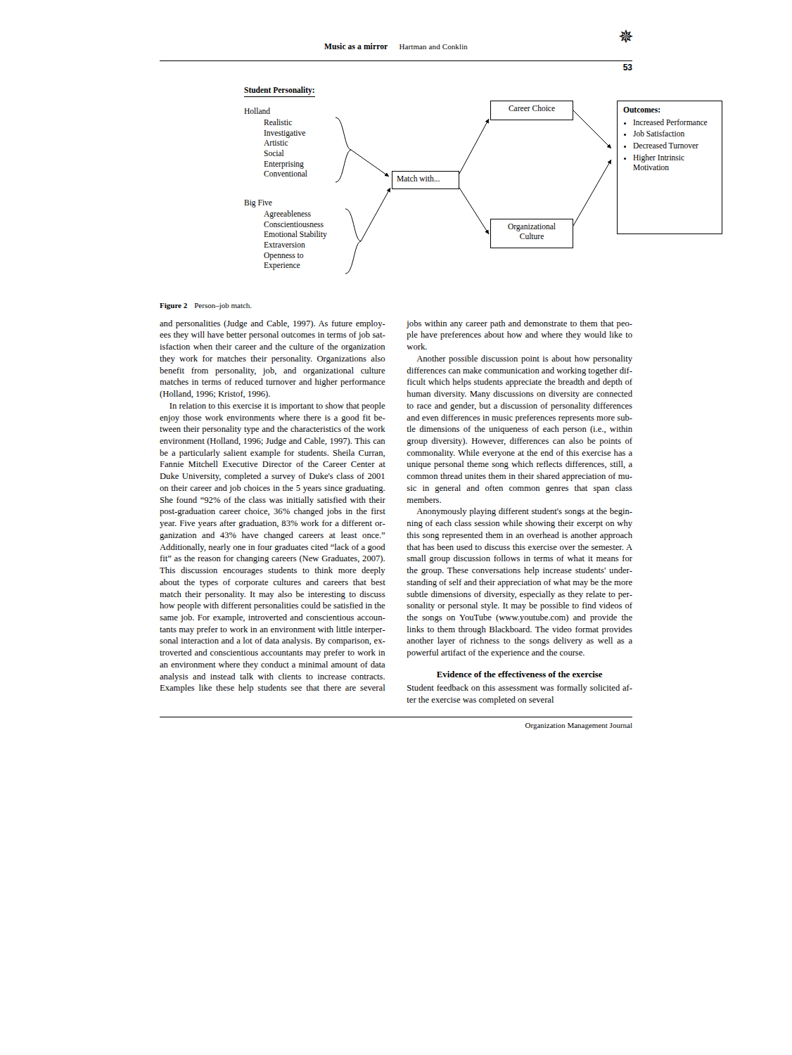✵
Music as a mirror Hartman and Conklin
53
Student Personality:
Holland
Realistic
Investigative
Artistic
Social
Enterprising
Conventional
Big Five
Agreeableness
Conscientiousness
Emotional Stability
Extraversion
Openness to
Experience
Match with...
Career Choice
Organizational
Culture
Outcomes:
Increased Performance
Job Satisfaction
Decreased Turnover
Higher Intrinsic Motivation
Figure 2 Person–job match.
and personalities (Judge and Cable, 1997). As future employees they will have better personal outcomes in terms of job satisfaction when their career and the culture of the organization they work for matches their personality. Organizations also benefit from personality, job, and organizational culture matches in terms of reduced turnover and higher performance (Holland, 1996; Kristof, 1996).
In relation to this exercise it is important to show that people enjoy those work environments where there is a good fit between their personality type and the characteristics of the work environment (Holland, 1996; Judge and Cable, 1997). This can be a particularly salient example for students. Sheila Curran, Fannie Mitchell Executive Director of the Career Center at Duke University, completed a survey of Duke's class of 2001 on their career and job choices in the 5 years since graduating. She found “92% of the class was initially satisfied with their post-graduation career choice, 36% changed jobs in the first year. Five years after graduation, 83% work for a different organization and 43% have changed careers at least once.” Additionally, nearly one in four graduates cited “lack of a good fit” as the reason for changing careers (New Graduates, 2007). This discussion encourages students to think more deeply about the types of corporate cultures and careers that best match their personality. It may also be interesting to discuss how people with different personalities could be satisfied in the same job. For example, introverted and conscientious accountants may prefer to work in an environment with little interpersonal interaction and a lot of data analysis. By comparison, extroverted and conscientious accountants may prefer to work in an environment where they conduct a minimal amount of data analysis and instead talk with clients to increase contracts. Examples like these help students see that there are several jobs within any career path and demonstrate to them that people have preferences about how and where they would like to work.
Another possible discussion point is about how personality differences can make communication and working together difficult which helps students appreciate the breadth and depth of human diversity. Many discussions on diversity are connected to race and gender, but a discussion of personality differences and even differences in music preferences represents more subtle dimensions of the uniqueness of each person (i.e., within group diversity). However, differences can also be points of commonality. While everyone at the end of this exercise has a unique personal theme song which reflects differences, still, a common thread unites them in their shared appreciation of music in general and often common genres that span class members.
Anonymously playing different student's songs at the beginning of each class session while showing their excerpt on why this song represented them in an overhead is another approach that has been used to discuss this exercise over the semester. A small group discussion follows in terms of what it means for the group. These conversations help increase students' understanding of self and their appreciation of what may be the more subtle dimensions of diversity, especially as they relate to personality or personal style. It may be possible to find videos of the songs on YouTube (www.youtube.com) and provide the links to them through Blackboard. The video format provides another layer of richness to the songs delivery as well as a powerful artifact of the experience and the course.
Evidence of the effectiveness of the exercise
Student feedback on this assessment was formally solicited after the exercise was completed on several
Organization Management Journal